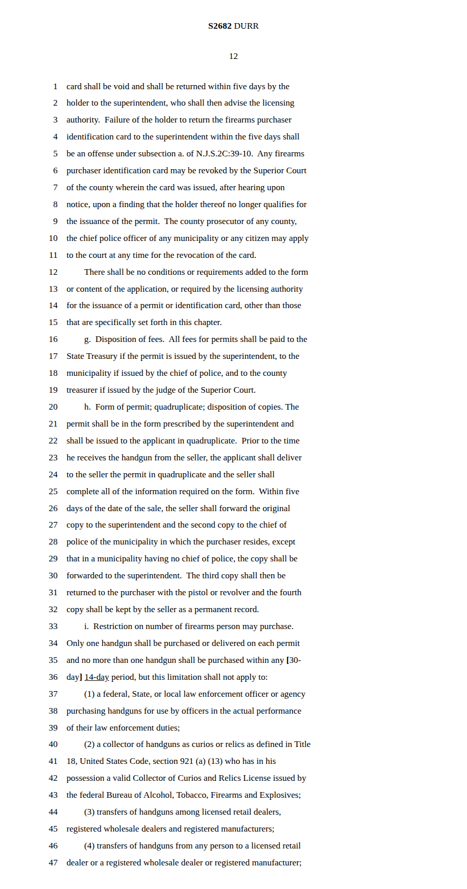S2682 DURR
12
card shall be void and shall be returned within five days by the
holder to the superintendent, who shall then advise the licensing
authority. Failure of the holder to return the firearms purchaser
identification card to the superintendent within the five days shall
be an offense under subsection a. of N.J.S.2C:39-10. Any firearms
purchaser identification card may be revoked by the Superior Court
of the county wherein the card was issued, after hearing upon
notice, upon a finding that the holder thereof no longer qualifies for
the issuance of the permit. The county prosecutor of any county,
the chief police officer of any municipality or any citizen may apply
to the court at any time for the revocation of the card.
There shall be no conditions or requirements added to the form
or content of the application, or required by the licensing authority
for the issuance of a permit or identification card, other than those
that are specifically set forth in this chapter.
g. Disposition of fees. All fees for permits shall be paid to the
State Treasury if the permit is issued by the superintendent, to the
municipality if issued by the chief of police, and to the county
treasurer if issued by the judge of the Superior Court.
h. Form of permit; quadruplicate; disposition of copies. The
permit shall be in the form prescribed by the superintendent and
shall be issued to the applicant in quadruplicate. Prior to the time
he receives the handgun from the seller, the applicant shall deliver
to the seller the permit in quadruplicate and the seller shall
complete all of the information required on the form. Within five
days of the date of the sale, the seller shall forward the original
copy to the superintendent and the second copy to the chief of
police of the municipality in which the purchaser resides, except
that in a municipality having no chief of police, the copy shall be
forwarded to the superintendent. The third copy shall then be
returned to the purchaser with the pistol or revolver and the fourth
copy shall be kept by the seller as a permanent record.
i. Restriction on number of firearms person may purchase.
Only one handgun shall be purchased or delivered on each permit
and no more than one handgun shall be purchased within any [30-
day] 14-day period, but this limitation shall not apply to:
(1) a federal, State, or local law enforcement officer or agency
purchasing handguns for use by officers in the actual performance
of their law enforcement duties;
(2) a collector of handguns as curios or relics as defined in Title
18, United States Code, section 921 (a) (13) who has in his
possession a valid Collector of Curios and Relics License issued by
the federal Bureau of Alcohol, Tobacco, Firearms and Explosives;
(3) transfers of handguns among licensed retail dealers,
registered wholesale dealers and registered manufacturers;
(4) transfers of handguns from any person to a licensed retail
dealer or a registered wholesale dealer or registered manufacturer;